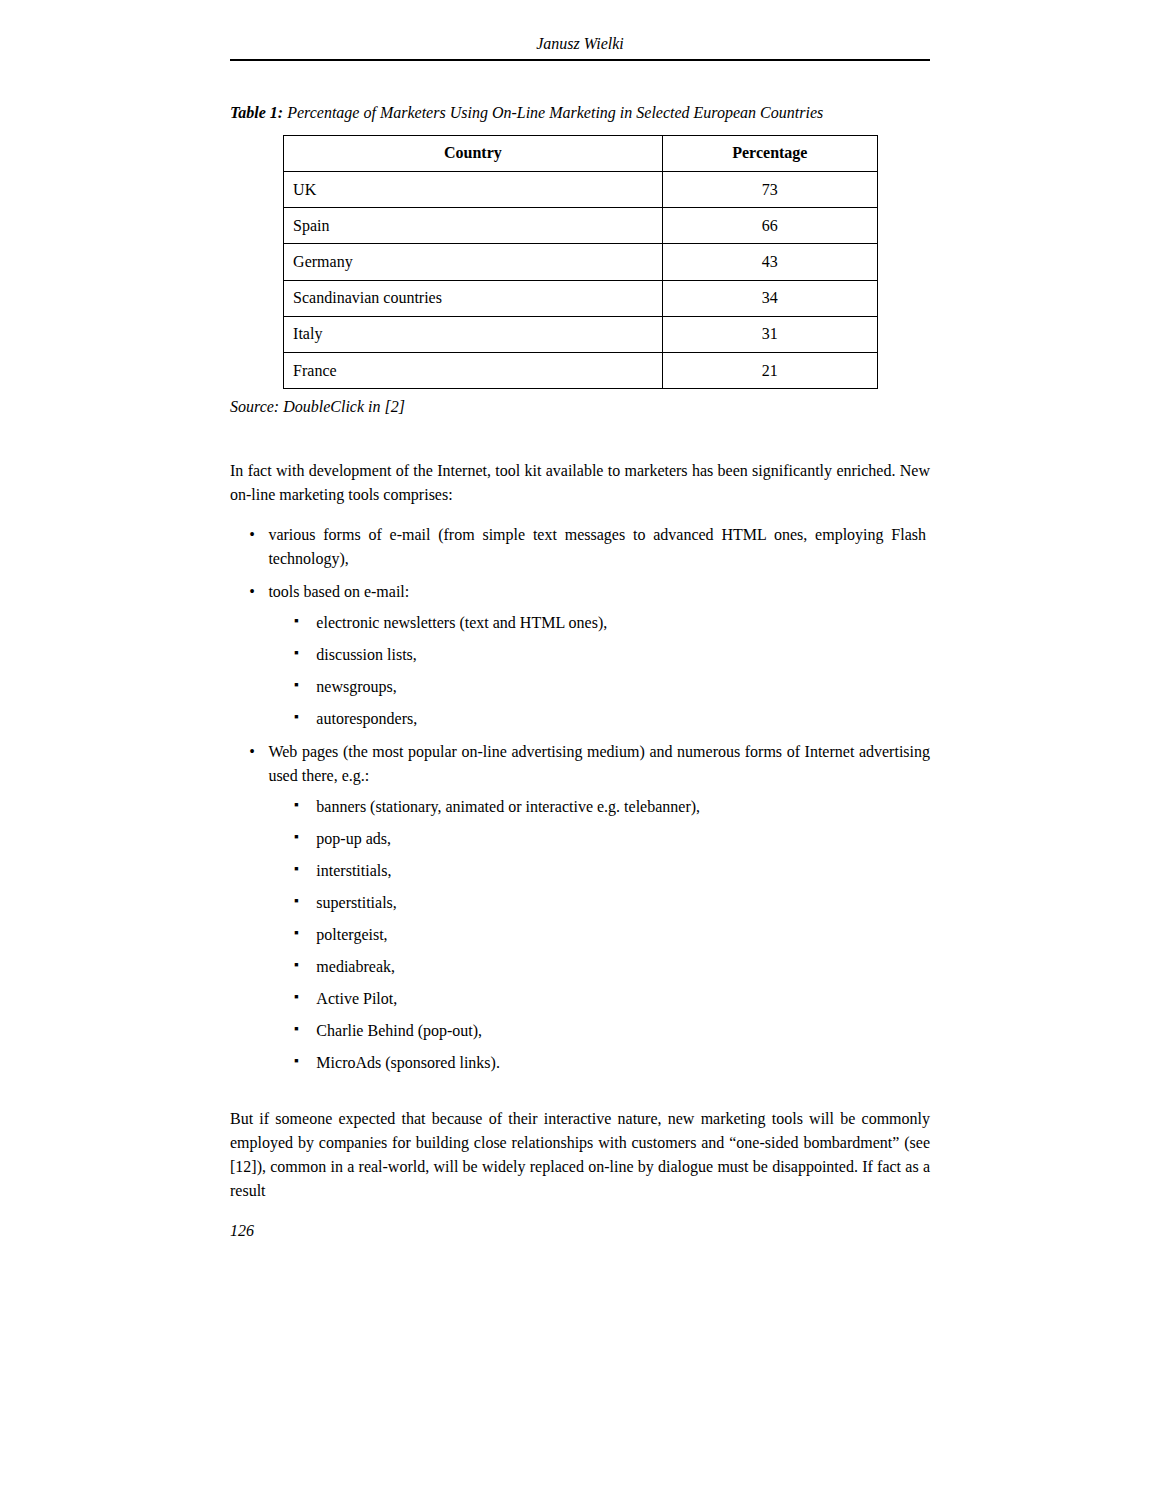Janusz Wielki
Table 1: Percentage of Marketers Using On-Line Marketing in Selected European Countries
| Country | Percentage |
| --- | --- |
| UK | 73 |
| Spain | 66 |
| Germany | 43 |
| Scandinavian countries | 34 |
| Italy | 31 |
| France | 21 |
Source: DoubleClick in [2]
In fact with development of the Internet, tool kit available to marketers has been significantly enriched. New on-line marketing tools comprises:
various forms of e-mail (from simple text messages to advanced HTML ones, employing Flash technology),
tools based on e-mail:
electronic newsletters (text and HTML ones),
discussion lists,
newsgroups,
autoresponders,
Web pages (the most popular on-line advertising medium) and numerous forms of Internet advertising used there, e.g.:
banners (stationary, animated or interactive e.g. telebanner),
pop-up ads,
interstitials,
superstitials,
poltergeist,
mediabreak,
Active Pilot,
Charlie Behind (pop-out),
MicroAds (sponsored links).
But if someone expected that because of their interactive nature, new marketing tools will be commonly employed by companies for building close relationships with customers and “one-sided bombardment” (see [12]), common in a real-world, will be widely replaced on-line by dialogue must be disappointed. If fact as a result
126